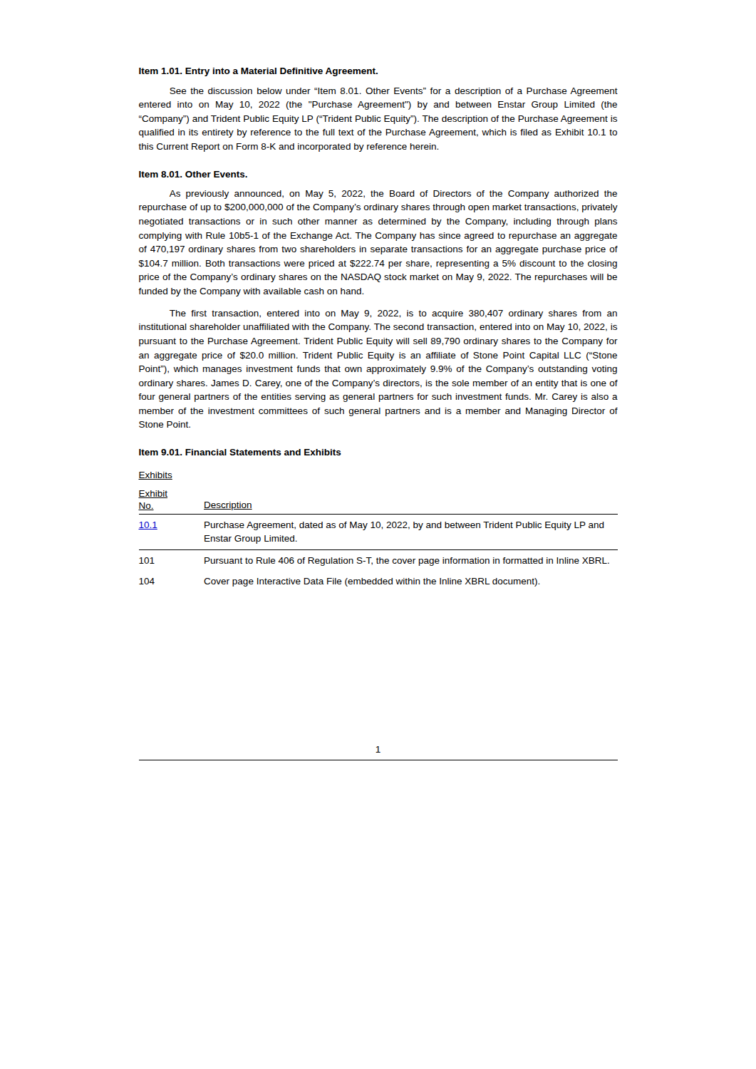Item 1.01. Entry into a Material Definitive Agreement.
See the discussion below under “Item 8.01. Other Events” for a description of a Purchase Agreement entered into on May 10, 2022 (the "Purchase Agreement") by and between Enstar Group Limited (the “Company”) and Trident Public Equity LP (“Trident Public Equity”). The description of the Purchase Agreement is qualified in its entirety by reference to the full text of the Purchase Agreement, which is filed as Exhibit 10.1 to this Current Report on Form 8-K and incorporated by reference herein.
Item 8.01. Other Events.
As previously announced, on May 5, 2022, the Board of Directors of the Company authorized the repurchase of up to $200,000,000 of the Company’s ordinary shares through open market transactions, privately negotiated transactions or in such other manner as determined by the Company, including through plans complying with Rule 10b5-1 of the Exchange Act. The Company has since agreed to repurchase an aggregate of 470,197 ordinary shares from two shareholders in separate transactions for an aggregate purchase price of $104.7 million. Both transactions were priced at $222.74 per share, representing a 5% discount to the closing price of the Company’s ordinary shares on the NASDAQ stock market on May 9, 2022. The repurchases will be funded by the Company with available cash on hand.
The first transaction, entered into on May 9, 2022, is to acquire 380,407 ordinary shares from an institutional shareholder unaffiliated with the Company. The second transaction, entered into on May 10, 2022, is pursuant to the Purchase Agreement. Trident Public Equity will sell 89,790 ordinary shares to the Company for an aggregate price of $20.0 million. Trident Public Equity is an affiliate of Stone Point Capital LLC (“Stone Point”), which manages investment funds that own approximately 9.9% of the Company’s outstanding voting ordinary shares. James D. Carey, one of the Company’s directors, is the sole member of an entity that is one of four general partners of the entities serving as general partners for such investment funds. Mr. Carey is also a member of the investment committees of such general partners and is a member and Managing Director of Stone Point.
Item 9.01. Financial Statements and Exhibits
Exhibits
| Exhibit No. | Description |
| --- | --- |
| 10.1 | Purchase Agreement, dated as of May 10, 2022, by and between Trident Public Equity LP and Enstar Group Limited. |
| 101 | Pursuant to Rule 406 of Regulation S-T, the cover page information in formatted in Inline XBRL. |
| 104 | Cover page Interactive Data File (embedded within the Inline XBRL document). |
1